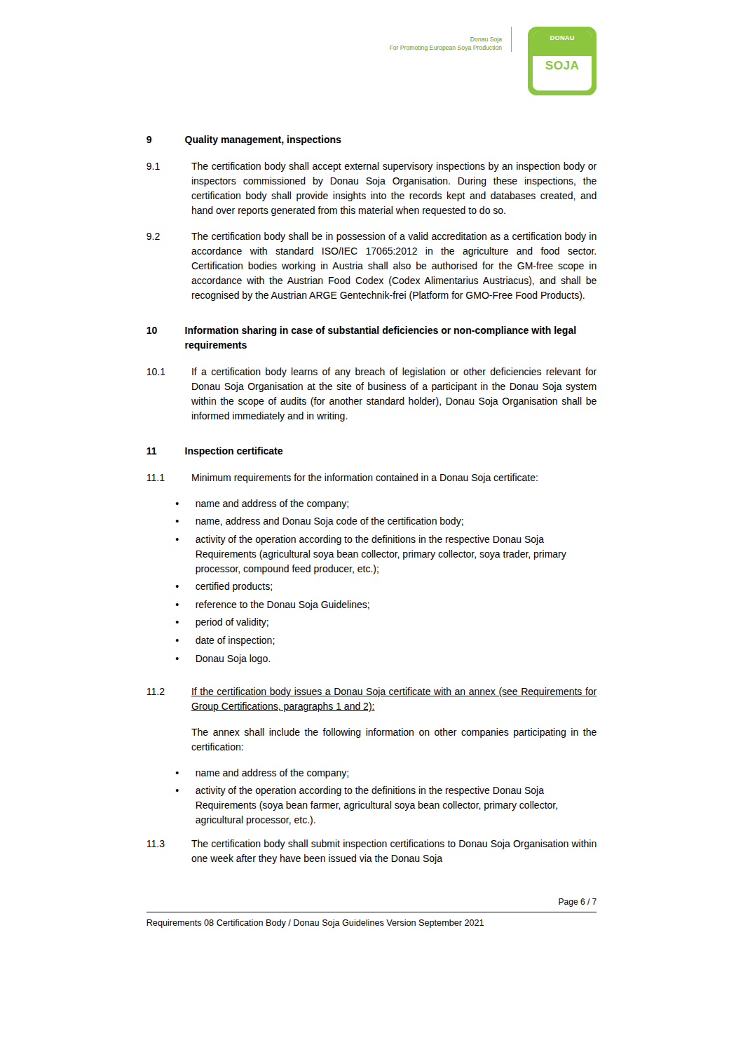Donau Soja
For Promoting European Soya Production
DONAU
SOJA
9 Quality management, inspections
9.1
The certification body shall accept external supervisory inspections by an inspection body or inspectors commissioned by Donau Soja Organisation. During these inspections, the certification body shall provide insights into the records kept and databases created, and hand over reports generated from this material when requested to do so.
9.2
The certification body shall be in possession of a valid accreditation as a certification body in accordance with standard ISO/IEC 17065:2012 in the agriculture and food sector. Certification bodies working in Austria shall also be authorised for the GM-free scope in accordance with the Austrian Food Codex (Codex Alimentarius Austriacus), and shall be recognised by the Austrian ARGE Gentechnik-frei (Platform for GMO-Free Food Products).
10 Information sharing in case of substantial deficiencies or non-compliance with legal requirements
10.1
If a certification body learns of any breach of legislation or other deficiencies relevant for Donau Soja Organisation at the site of business of a participant in the Donau Soja system within the scope of audits (for another standard holder), Donau Soja Organisation shall be informed immediately and in writing.
11 Inspection certificate
11.1
Minimum requirements for the information contained in a Donau Soja certificate:
name and address of the company;
name, address and Donau Soja code of the certification body;
activity of the operation according to the definitions in the respective Donau Soja Requirements (agricultural soya bean collector, primary collector, soya trader, primary processor, compound feed producer, etc.);
certified products;
reference to the Donau Soja Guidelines;
period of validity;
date of inspection;
Donau Soja logo.
11.2
If the certification body issues a Donau Soja certificate with an annex (see Requirements for Group Certifications, paragraphs 1 and 2):
The annex shall include the following information on other companies participating in the certification:
name and address of the company;
activity of the operation according to the definitions in the respective Donau Soja Requirements (soya bean farmer, agricultural soya bean collector, primary collector, agricultural processor, etc.).
11.3
The certification body shall submit inspection certifications to Donau Soja Organisation within one week after they have been issued via the Donau Soja
Page 6 / 7
Requirements 08 Certification Body / Donau Soja Guidelines Version September 2021